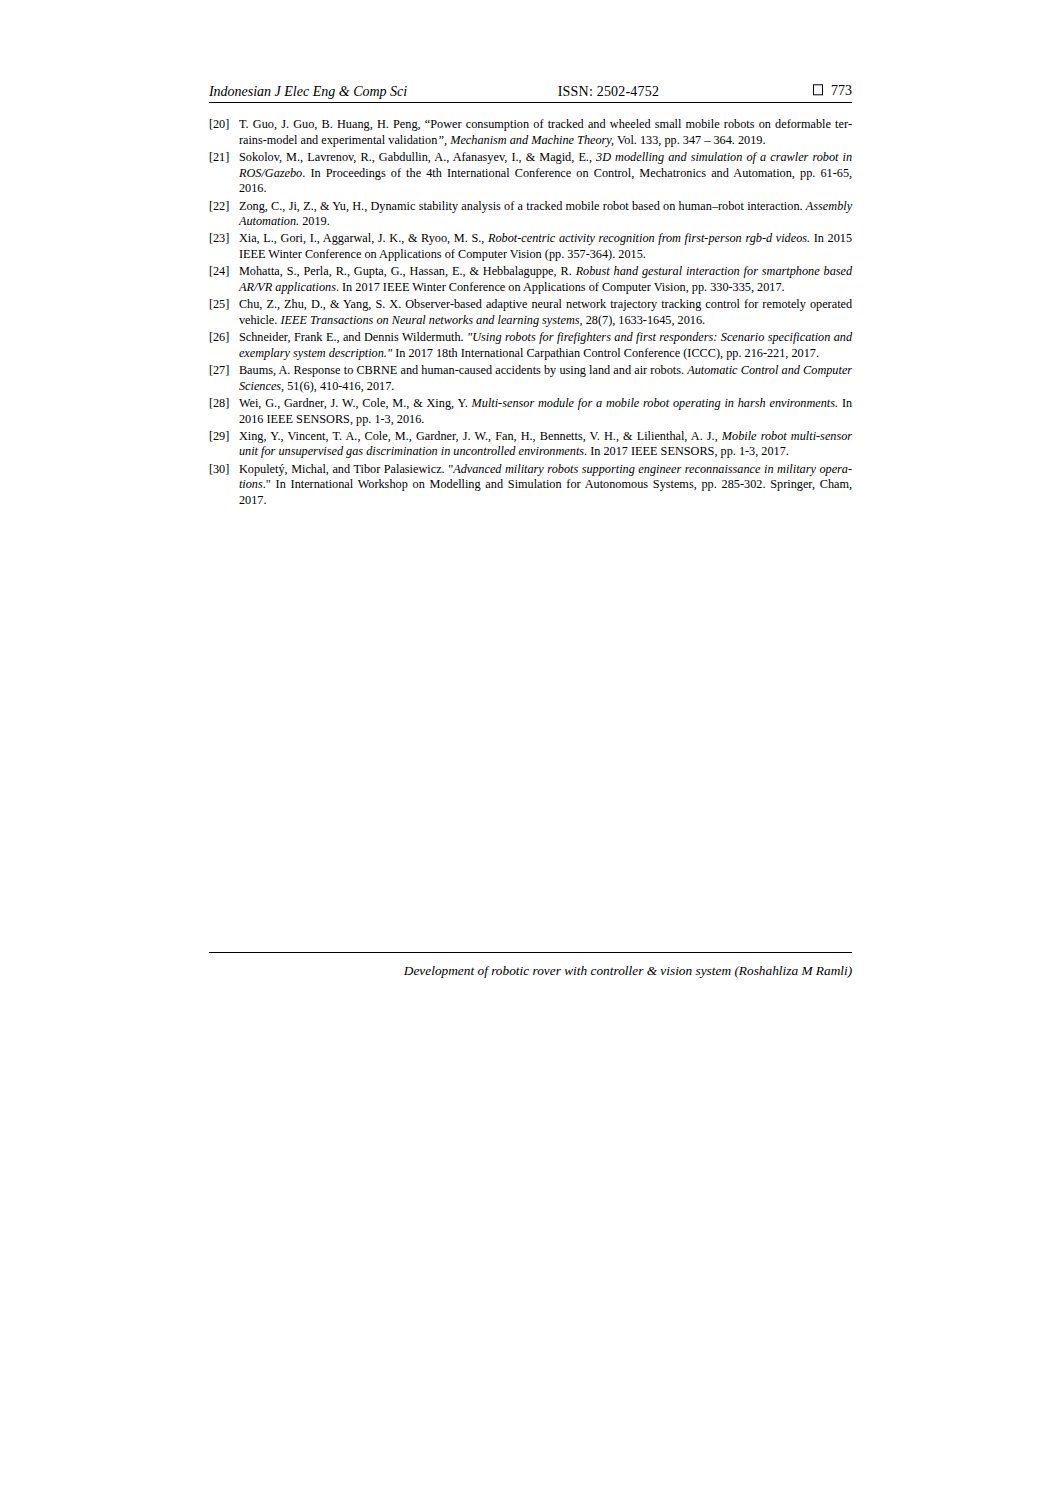Indonesian J Elec Eng & Comp Sci ISSN: 2502-4752 773
[20] T. Guo, J. Guo, B. Huang, H. Peng, “Power consumption of tracked and wheeled small mobile robots on deformable terrains-model and experimental validation”, Mechanism and Machine Theory, Vol. 133, pp. 347 – 364. 2019.
[21] Sokolov, M., Lavrenov, R., Gabdullin, A., Afanasyev, I., & Magid, E., 3D modelling and simulation of a crawler robot in ROS/Gazebo. In Proceedings of the 4th International Conference on Control, Mechatronics and Automation, pp. 61-65, 2016.
[22] Zong, C., Ji, Z., & Yu, H., Dynamic stability analysis of a tracked mobile robot based on human–robot interaction. Assembly Automation. 2019.
[23] Xia, L., Gori, I., Aggarwal, J. K., & Ryoo, M. S., Robot-centric activity recognition from first-person rgb-d videos. In 2015 IEEE Winter Conference on Applications of Computer Vision (pp. 357-364). 2015.
[24] Mohatta, S., Perla, R., Gupta, G., Hassan, E., & Hebbalaguppe, R. Robust hand gestural interaction for smartphone based AR/VR applications. In 2017 IEEE Winter Conference on Applications of Computer Vision, pp. 330-335, 2017.
[25] Chu, Z., Zhu, D., & Yang, S. X. Observer-based adaptive neural network trajectory tracking control for remotely operated vehicle. IEEE Transactions on Neural networks and learning systems, 28(7), 1633-1645, 2016.
[26] Schneider, Frank E., and Dennis Wildermuth. "Using robots for firefighters and first responders: Scenario specification and exemplary system description." In 2017 18th International Carpathian Control Conference (ICCC), pp. 216-221, 2017.
[27] Baums, A. Response to CBRNE and human-caused accidents by using land and air robots. Automatic Control and Computer Sciences, 51(6), 410-416, 2017.
[28] Wei, G., Gardner, J. W., Cole, M., & Xing, Y. Multi-sensor module for a mobile robot operating in harsh environments. In 2016 IEEE SENSORS, pp. 1-3, 2016.
[29] Xing, Y., Vincent, T. A., Cole, M., Gardner, J. W., Fan, H., Bennetts, V. H., & Lilienthal, A. J., Mobile robot multi-sensor unit for unsupervised gas discrimination in uncontrolled environments. In 2017 IEEE SENSORS, pp. 1-3, 2017.
[30] Kopuletý, Michal, and Tibor Palasiewicz. "Advanced military robots supporting engineer reconnaissance in military operations." In International Workshop on Modelling and Simulation for Autonomous Systems, pp. 285-302. Springer, Cham, 2017.
Development of robotic rover with controller & vision system (Roshahliza M Ramli)